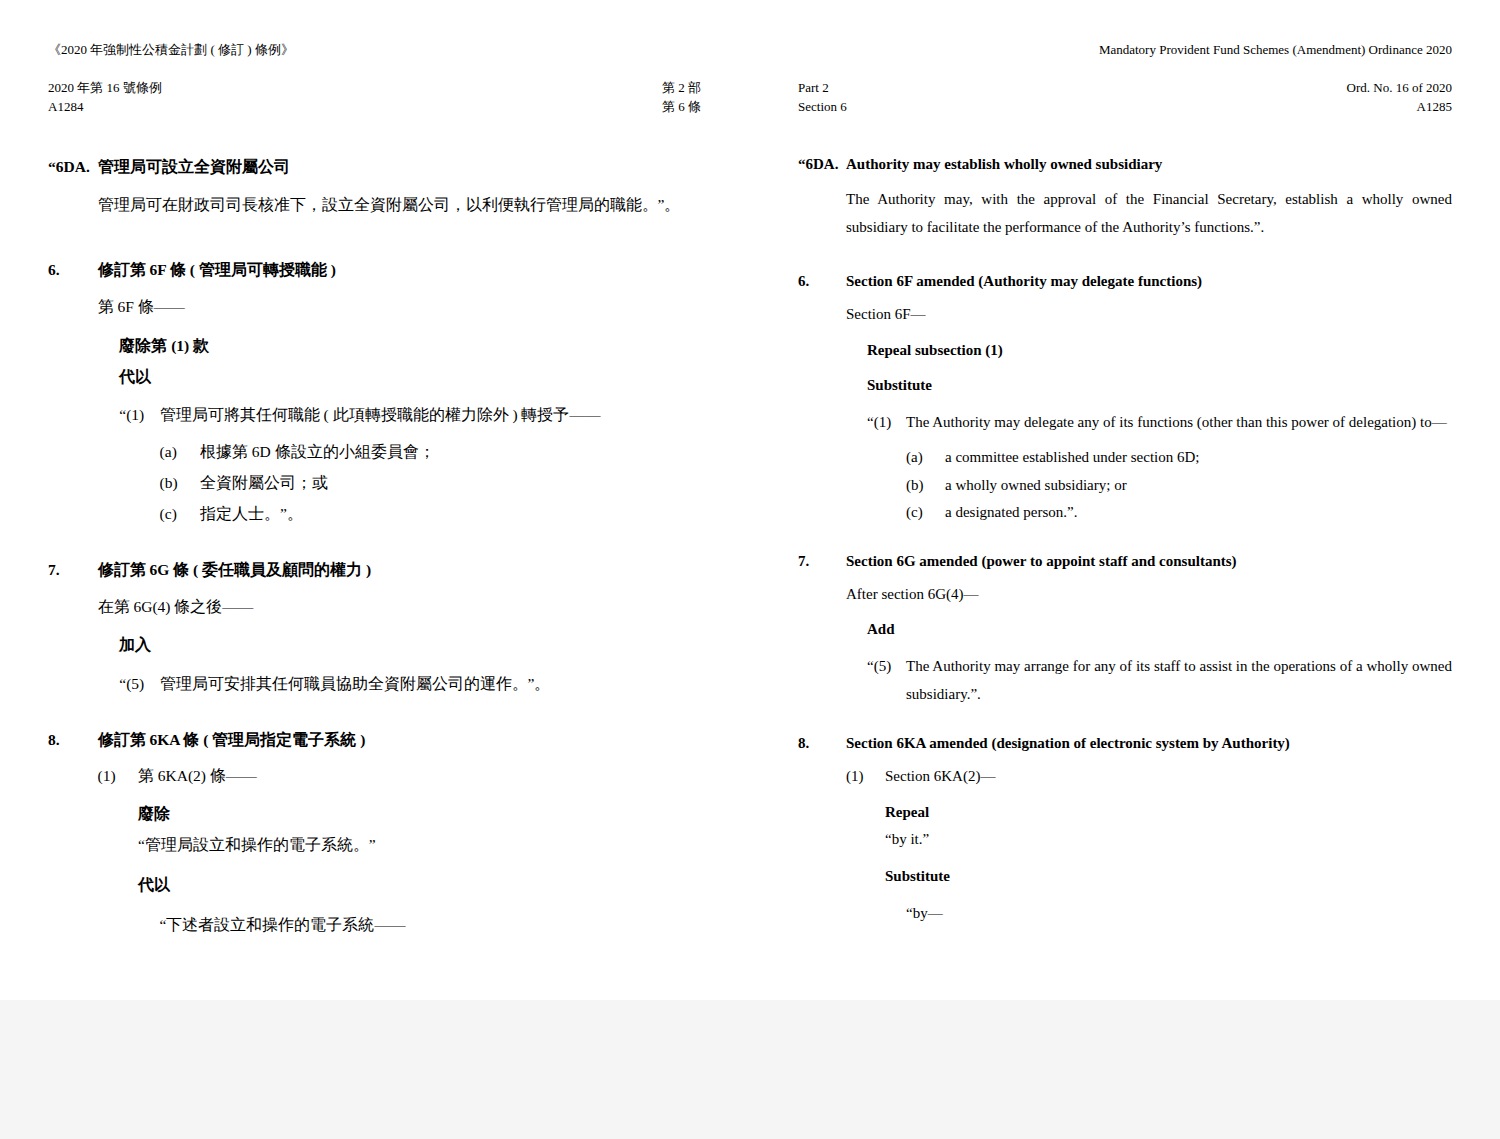《2020 年強制性公積金計劃 ( 修訂 ) 條例》
2020 年第 16 號條例
A1284
第 2 部
第 6 條
“6DA.
管理局可設立全資附屬公司
管理局可在財政司司長核准下，設立全資附屬公司，以利便執行管理局的職能。”。
6.
修訂第 6F 條 ( 管理局可轉授職能 )
第 6F 條——
廢除第 (1) 款
代以
“(1)
管理局可將其任何職能 ( 此項轉授職能的權力除外 ) 轉授予——
(a)
根據第 6D 條設立的小組委員會；
(b)
全資附屬公司；或
(c)
指定人士。”。
7.
修訂第 6G 條 ( 委任職員及顧問的權力 )
在第 6G(4) 條之後——
加入
“(5)
管理局可安排其任何職員協助全資附屬公司的運作。”。
8.
修訂第 6KA 條 ( 管理局指定電子系統 )
(1)
第 6KA(2) 條——
廢除
“管理局設立和操作的電子系統。”
代以
“下述者設立和操作的電子系統——
Mandatory Provident Fund Schemes (Amendment) Ordinance 2020
Part 2
Section 6
Ord. No. 16 of 2020
A1285
“6DA.
Authority may establish wholly owned subsidiary
The Authority may, with the approval of the Financial Secretary, establish a wholly owned subsidiary to facilitate the performance of the Authority’s functions.”.
6.
Section 6F amended (Authority may delegate functions)
Section 6F—
Repeal subsection (1)
Substitute
“(1)
The Authority may delegate any of its functions (other than this power of delegation) to—
(a)
a committee established under section 6D;
(b)
a wholly owned subsidiary; or
(c)
a designated person.”.
7.
Section 6G amended (power to appoint staff and consultants)
After section 6G(4)—
Add
“(5)
The Authority may arrange for any of its staff to assist in the operations of a wholly owned subsidiary.”.
8.
Section 6KA amended (designation of electronic system by Authority)
(1)
Section 6KA(2)—
Repeal
“by it.”
Substitute
“by—